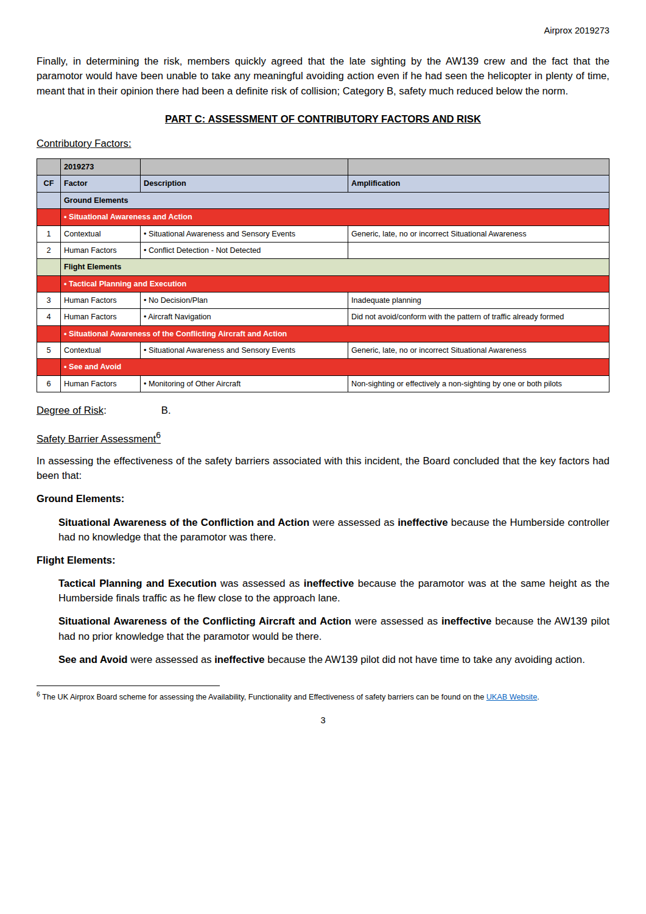Airprox 2019273
Finally, in determining the risk, members quickly agreed that the late sighting by the AW139 crew and the fact that the paramotor would have been unable to take any meaningful avoiding action even if he had seen the helicopter in plenty of time, meant that in their opinion there had been a definite risk of collision; Category B, safety much reduced below the norm.
PART C: ASSESSMENT OF CONTRIBUTORY FACTORS AND RISK
Contributory Factors:
| | 2019273 | | |
| CF | Factor | Description | Amplification |
| | Ground Elements |
| | • Situational Awareness and Action |
| 1 | Contextual | • Situational Awareness and Sensory Events | Generic, late, no or incorrect Situational Awareness |
| 2 | Human Factors | • Conflict Detection - Not Detected | |
| | Flight Elements |
| | • Tactical Planning and Execution |
| 3 | Human Factors | • No Decision/Plan | Inadequate planning |
| 4 | Human Factors | • Aircraft Navigation | Did not avoid/conform with the pattern of traffic already formed |
| | • Situational Awareness of the Conflicting Aircraft and Action |
| 5 | Contextual | • Situational Awareness and Sensory Events | Generic, late, no or incorrect Situational Awareness |
| | • See and Avoid |
| 6 | Human Factors | • Monitoring of Other Aircraft | Non-sighting or effectively a non-sighting by one or both pilots |
Degree of Risk:B.
Safety Barrier Assessment6
In assessing the effectiveness of the safety barriers associated with this incident, the Board concluded that the key factors had been that:
Ground Elements:
Situational Awareness of the Confliction and Action were assessed as ineffective because the Humberside controller had no knowledge that the paramotor was there.
Flight Elements:
Tactical Planning and Execution was assessed as ineffective because the paramotor was at the same height as the Humberside finals traffic as he flew close to the approach lane.
Situational Awareness of the Conflicting Aircraft and Action were assessed as ineffective because the AW139 pilot had no prior knowledge that the paramotor would be there.
See and Avoid were assessed as ineffective because the AW139 pilot did not have time to take any avoiding action.
6 The UK Airprox Board scheme for assessing the Availability, Functionality and Effectiveness of safety barriers can be found on the UKAB Website.
3